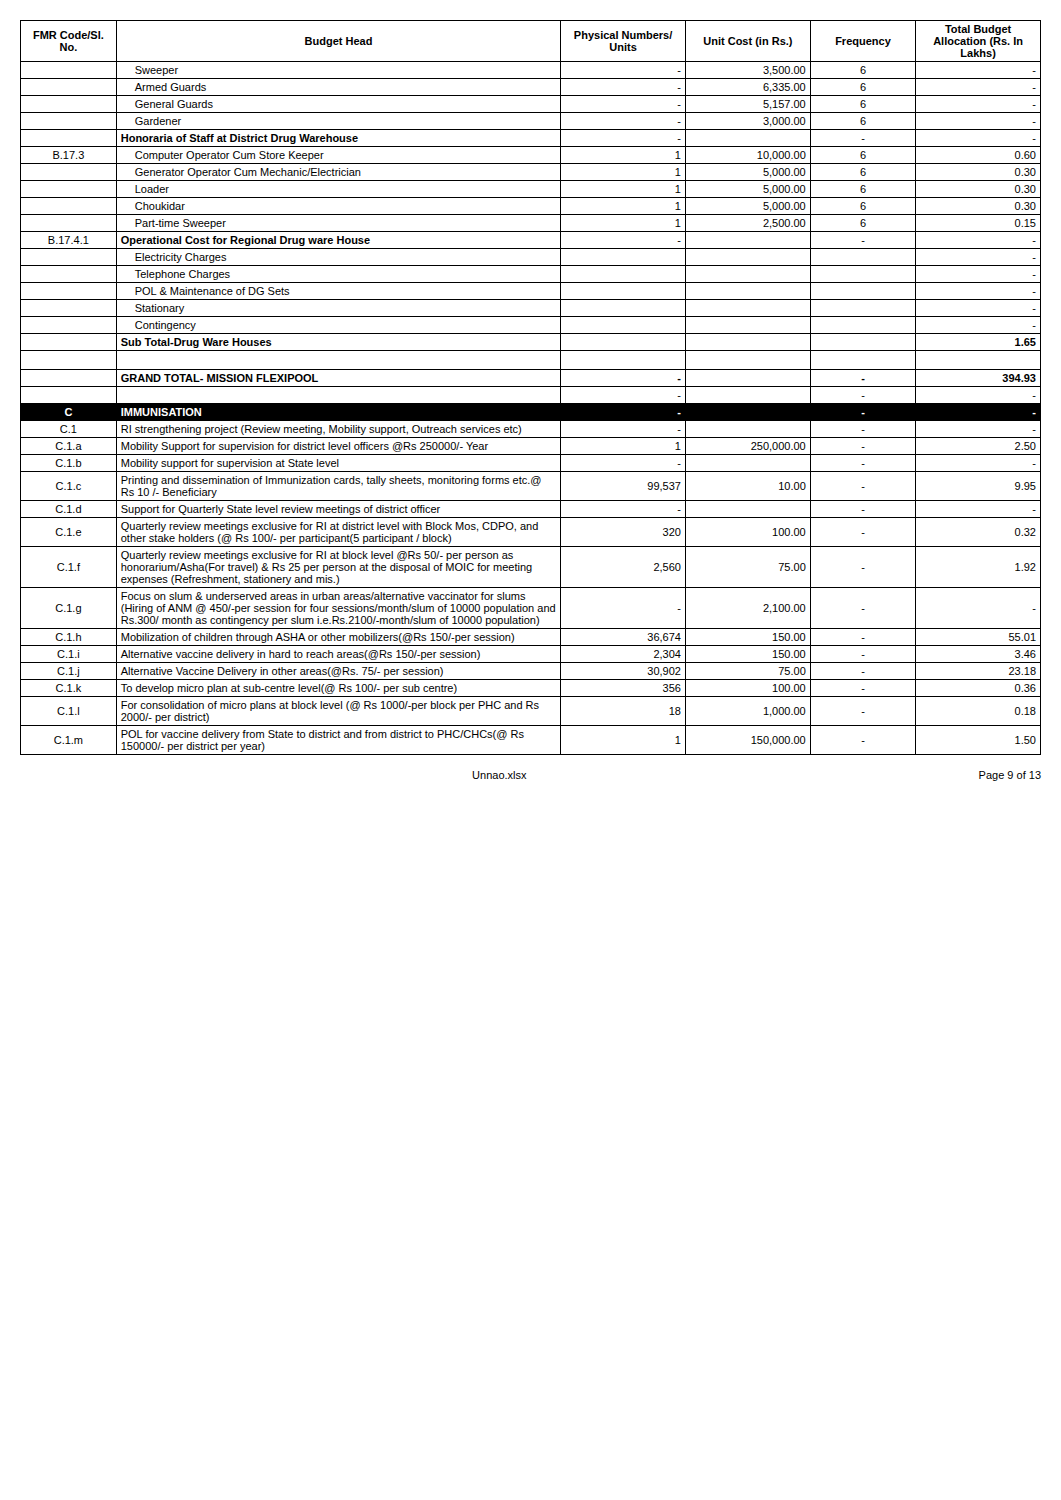| FMR Code/Sl. No. | Budget Head | Physical Numbers/ Units | Unit Cost (in Rs.) | Frequency | Total Budget Allocation (Rs. In Lakhs) |
| --- | --- | --- | --- | --- | --- |
| | Sweeper | - | 3,500.00 | 6 | - |
| | Armed Guards | - | 6,335.00 | 6 | - |
| | General Guards | - | 5,157.00 | 6 | - |
| | Gardener | - | 3,000.00 | 6 | - |
| | Honoraria of Staff at District Drug Warehouse | - | | - | - |
| B.17.3 | Computer Operator Cum Store Keeper | 1 | 10,000.00 | 6 | 0.60 |
| | Generator Operator Cum Mechanic/Electrician | 1 | 5,000.00 | 6 | 0.30 |
| | Loader | 1 | 5,000.00 | 6 | 0.30 |
| | Choukidar | 1 | 5,000.00 | 6 | 0.30 |
| | Part-time Sweeper | 1 | 2,500.00 | 6 | 0.15 |
| B.17.4.1 | Operational Cost for Regional Drug ware House | - | | - | - |
| | Electricity Charges | | | | - |
| | Telephone Charges | | | | - |
| | POL & Maintenance of DG Sets | | | | - |
| | Stationary | | | | - |
| | Contingency | | | | - |
| | Sub Total-Drug Ware Houses | | | | 1.65 |
| | GRAND TOTAL- MISSION FLEXIPOOL | - | | - | 394.93 |
| | | - | | - | - |
| C | IMMUNISATION | - | | - | - |
| C.1 | RI strengthening project (Review meeting, Mobility support, Outreach services etc) | - | | - | - |
| C.1.a | Mobility Support for supervision for district level officers @Rs 250000/- Year | 1 | 250,000.00 | - | 2.50 |
| C.1.b | Mobility support for supervision at State level | - | | - | - |
| C.1.c | Printing and dissemination of Immunization cards, tally sheets, monitoring forms etc.@ Rs 10 /- Beneficiary | 99,537 | 10.00 | - | 9.95 |
| C.1.d | Support for Quarterly State level review meetings of district officer | - | | - | - |
| C.1.e | Quarterly review meetings exclusive for RI at district level with Block Mos, CDPO, and other stake holders (@ Rs 100/- per participant(5 participant / block) | 320 | 100.00 | - | 0.32 |
| C.1.f | Quarterly review meetings exclusive for RI at block level @Rs 50/- per person as honorarium/Asha(For travel) & Rs 25 per person at the disposal of MOIC for meeting expenses (Refreshment, stationery and mis.) | 2,560 | 75.00 | - | 1.92 |
| C.1.g | Focus on slum & underserved areas in urban areas/alternative vaccinator for slums (Hiring of ANM @ 450/-per session for four sessions/month/slum of 10000 population and Rs.300/ month as contingency per slum i.e.Rs.2100/-month/slum of 10000 population) | - | 2,100.00 | - | - |
| C.1.h | Mobilization of children through ASHA or other mobilizers(@Rs 150/-per session) | 36,674 | 150.00 | - | 55.01 |
| C.1.i | Alternative vaccine delivery in hard to reach areas(@Rs 150/-per session) | 2,304 | 150.00 | - | 3.46 |
| C.1.j | Alternative Vaccine Delivery in other areas(@Rs. 75/- per session) | 30,902 | 75.00 | - | 23.18 |
| C.1.k | To develop micro plan at sub-centre level(@ Rs 100/- per sub centre) | 356 | 100.00 | - | 0.36 |
| C.1.l | For consolidation of micro plans at block level (@ Rs 1000/-per block per PHC and Rs 2000/- per district) | 18 | 1,000.00 | - | 0.18 |
| C.1.m | POL for vaccine delivery from State to district and from district to PHC/CHCs(@ Rs 150000/- per district per year) | 1 | 150,000.00 | - | 1.50 |
Unnao.xlsx Page 9 of 13